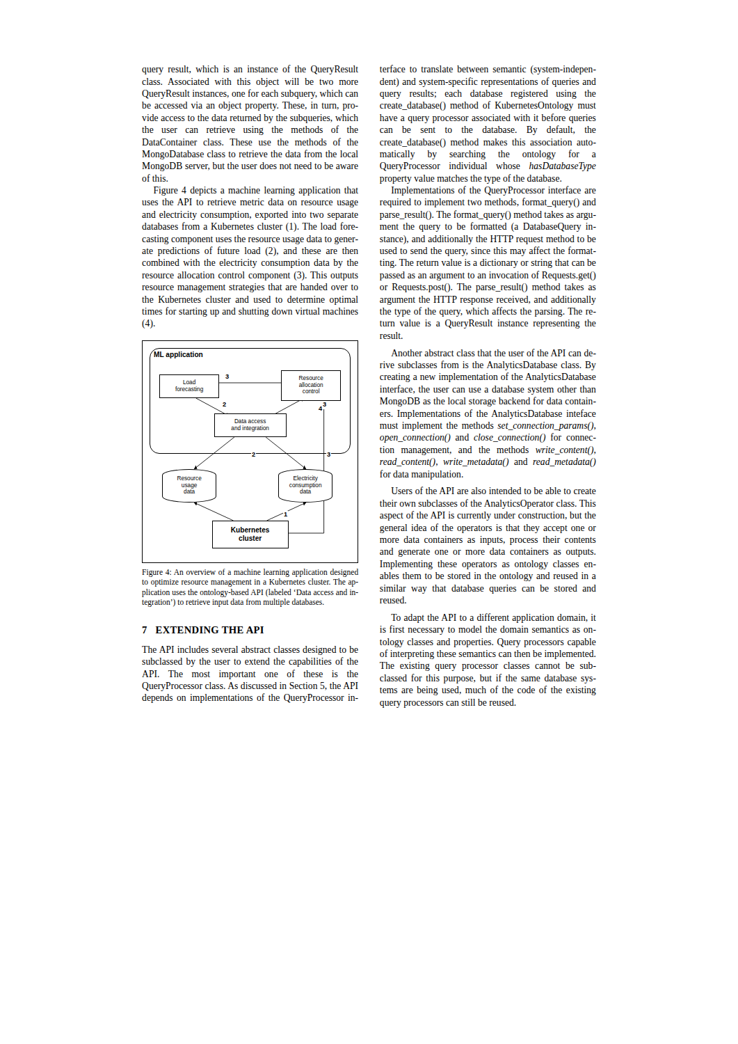query result, which is an instance of the QueryResult class. Associated with this object will be two more QueryResult instances, one for each subquery, which can be accessed via an object property. These, in turn, provide access to the data returned by the subqueries, which the user can retrieve using the methods of the DataContainer class. These use the methods of the MongoDatabase class to retrieve the data from the local MongoDB server, but the user does not need to be aware of this.
Figure 4 depicts a machine learning application that uses the API to retrieve metric data on resource usage and electricity consumption, exported into two separate databases from a Kubernetes cluster (1). The load forecasting component uses the resource usage data to generate predictions of future load (2), and these are then combined with the electricity consumption data by the resource allocation control component (3). This outputs resource management strategies that are handed over to the Kubernetes cluster and used to determine optimal times for starting up and shutting down virtual machines (4).
ML application
Load
forecasting
Resource
allocation
control
Data access
and integration
Resource
usage
data
Electricity
consumption
data
Kubernetes
cluster
3
2
3
4
2
3
1
Figure 4: An overview of a machine learning application designed to optimize resource management in a Kubernetes cluster. The application uses the ontology-based API (labeled ‘Data access and integration’) to retrieve input data from multiple databases.
7 EXTENDING THE API
The API includes several abstract classes designed to be subclassed by the user to extend the capabilities of the API. The most important one of these is the QueryProcessor class. As discussed in Section 5, the API depends on implementations of the QueryProcessor interface to translate between semantic (system-independent) and system-specific representations of queries and query results; each database registered using the create_database() method of KubernetesOntology must have a query processor associated with it before queries can be sent to the database. By default, the create_database() method makes this association automatically by searching the ontology for a QueryProcessor individual whose hasDatabaseType property value matches the type of the database.
Implementations of the QueryProcessor interface are required to implement two methods, format_query() and parse_result(). The format_query() method takes as argument the query to be formatted (a DatabaseQuery instance), and additionally the HTTP request method to be used to send the query, since this may affect the formatting. The return value is a dictionary or string that can be passed as an argument to an invocation of Requests.get() or Requests.post(). The parse_result() method takes as argument the HTTP response received, and additionally the type of the query, which affects the parsing. The return value is a QueryResult instance representing the result.
Another abstract class that the user of the API can derive subclasses from is the AnalyticsDatabase class. By creating a new implementation of the AnalyticsDatabase interface, the user can use a database system other than MongoDB as the local storage backend for data containers. Implementations of the AnalyticsDatabase inteface must implement the methods set_connection_params(), open_connection() and close_connection() for connection management, and the methods write_content(), read_content(), write_metadata() and read_metadata() for data manipulation.
Users of the API are also intended to be able to create their own subclasses of the AnalyticsOperator class. This aspect of the API is currently under construction, but the general idea of the operators is that they accept one or more data containers as inputs, process their contents and generate one or more data containers as outputs. Implementing these operators as ontology classes enables them to be stored in the ontology and reused in a similar way that database queries can be stored and reused.
To adapt the API to a different application domain, it is first necessary to model the domain semantics as ontology classes and properties. Query processors capable of interpreting these semantics can then be implemented. The existing query processor classes cannot be subclassed for this purpose, but if the same database systems are being used, much of the code of the existing query processors can still be reused.